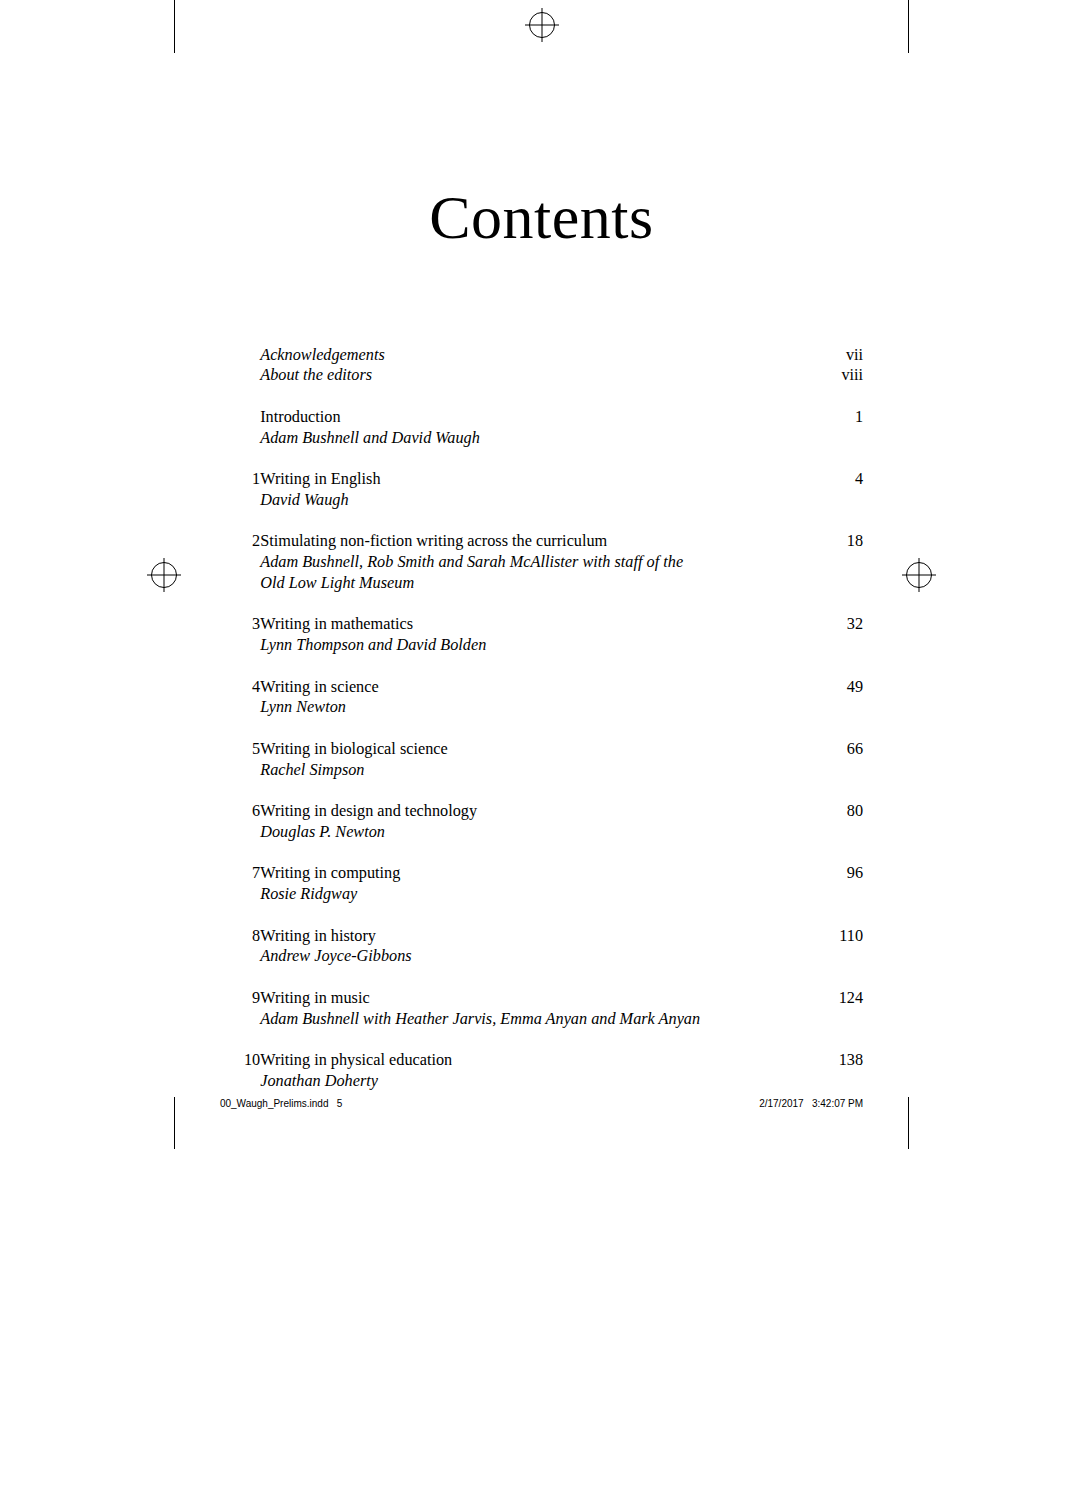Contents
| | Acknowledgements | vii |
| | About the editors | viii |
| | Introduction | 1 |
| | Adam Bushnell and David Waugh | |
| 1 | Writing in English | 4 |
| | David Waugh | |
| 2 | Stimulating non-fiction writing across the curriculum | 18 |
| | Adam Bushnell, Rob Smith and Sarah McAllister with staff of the Old Low Light Museum | |
| 3 | Writing in mathematics | 32 |
| | Lynn Thompson and David Bolden | |
| 4 | Writing in science | 49 |
| | Lynn Newton | |
| 5 | Writing in biological science | 66 |
| | Rachel Simpson | |
| 6 | Writing in design and technology | 80 |
| | Douglas P. Newton | |
| 7 | Writing in computing | 96 |
| | Rosie Ridgway | |
| 8 | Writing in history | 110 |
| | Andrew Joyce-Gibbons | |
| 9 | Writing in music | 124 |
| | Adam Bushnell with Heather Jarvis, Emma Anyan and Mark Anyan | |
| 10 | Writing in physical education | 138 |
| | Jonathan Doherty | |
00_Waugh_Prelims.indd 5 2/17/2017 3:42:07 PM